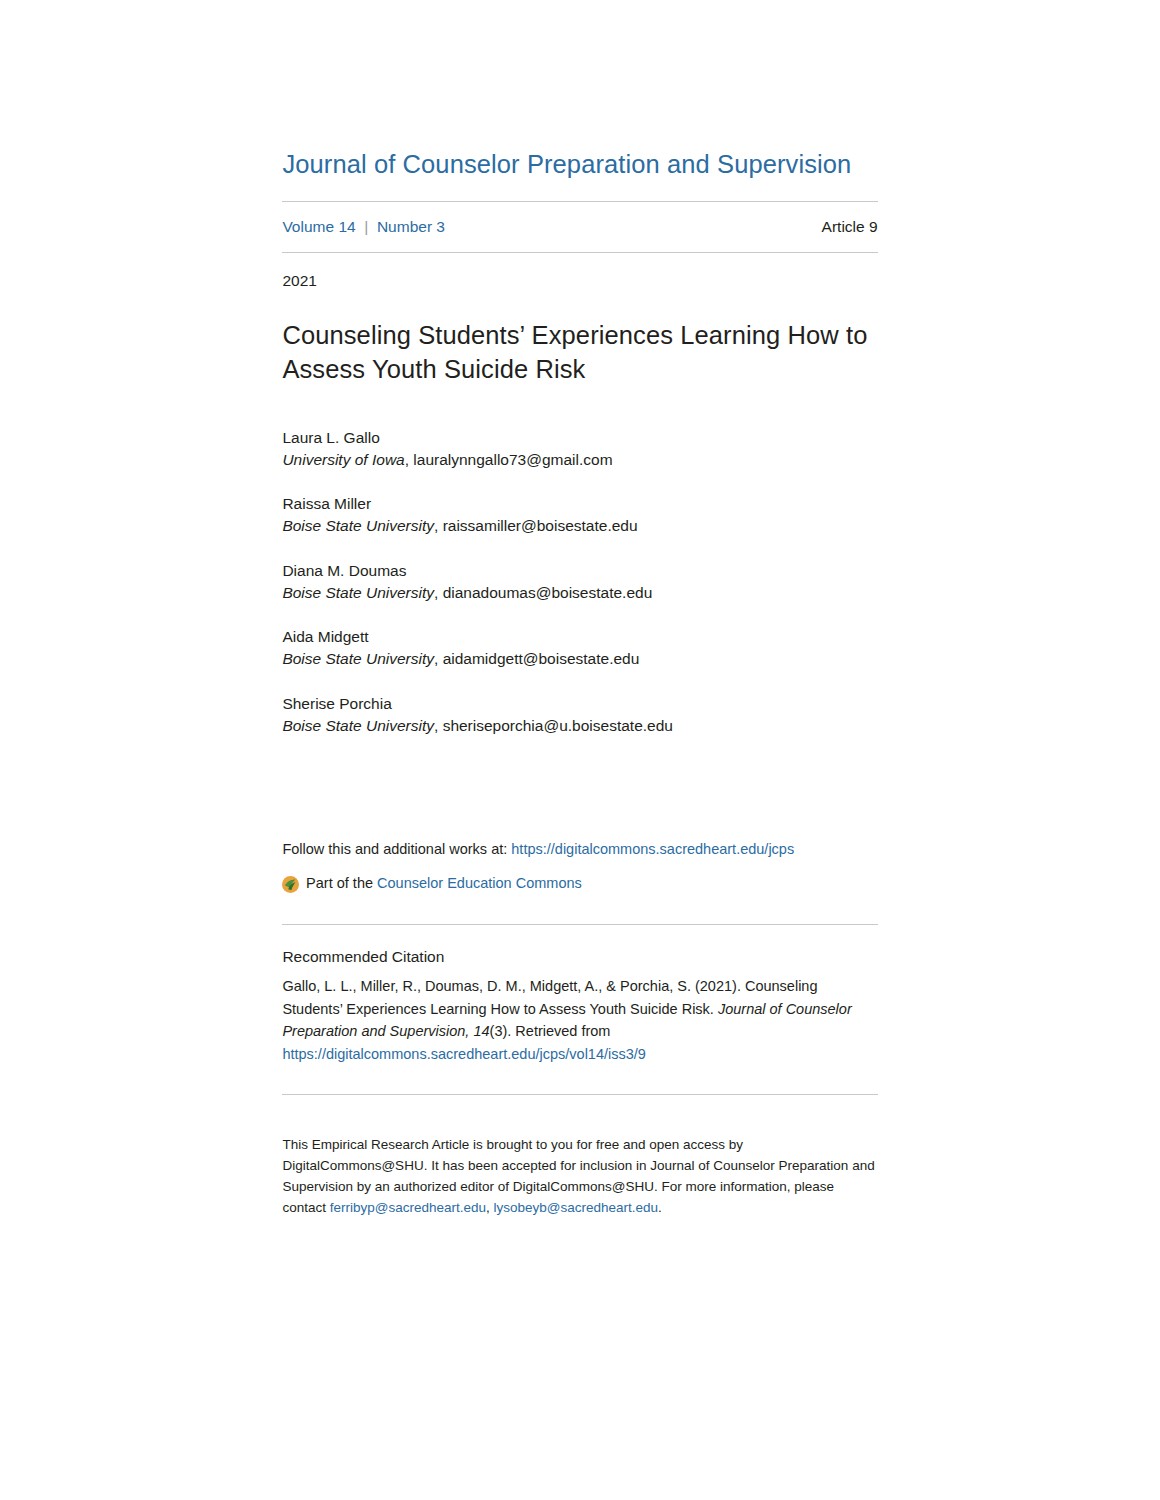Journal of Counselor Preparation and Supervision
Volume 14|Number 3
Article 9
2021
Counseling Students’ Experiences Learning How to Assess Youth Suicide Risk
Laura L. Gallo
University of Iowa, lauralynngallo73@gmail.com
Raissa Miller
Boise State University, raissamiller@boisestate.edu
Diana M. Doumas
Boise State University, dianadoumas@boisestate.edu
Aida Midgett
Boise State University, aidamidgett@boisestate.edu
Sherise Porchia
Boise State University, sheriseporchia@u.boisestate.edu
Follow this and additional works at: https://digitalcommons.sacredheart.edu/jcps
Part of the Counselor Education Commons
Recommended Citation
Gallo, L. L., Miller, R., Doumas, D. M., Midgett, A., & Porchia, S. (2021). Counseling Students’ Experiences Learning How to Assess Youth Suicide Risk. Journal of Counselor Preparation and Supervision, 14(3). Retrieved from https://digitalcommons.sacredheart.edu/jcps/vol14/iss3/9
This Empirical Research Article is brought to you for free and open access by DigitalCommons@SHU. It has been accepted for inclusion in Journal of Counselor Preparation and Supervision by an authorized editor of DigitalCommons@SHU. For more information, please contact ferribyp@sacredheart.edu, lysobeyb@sacredheart.edu.